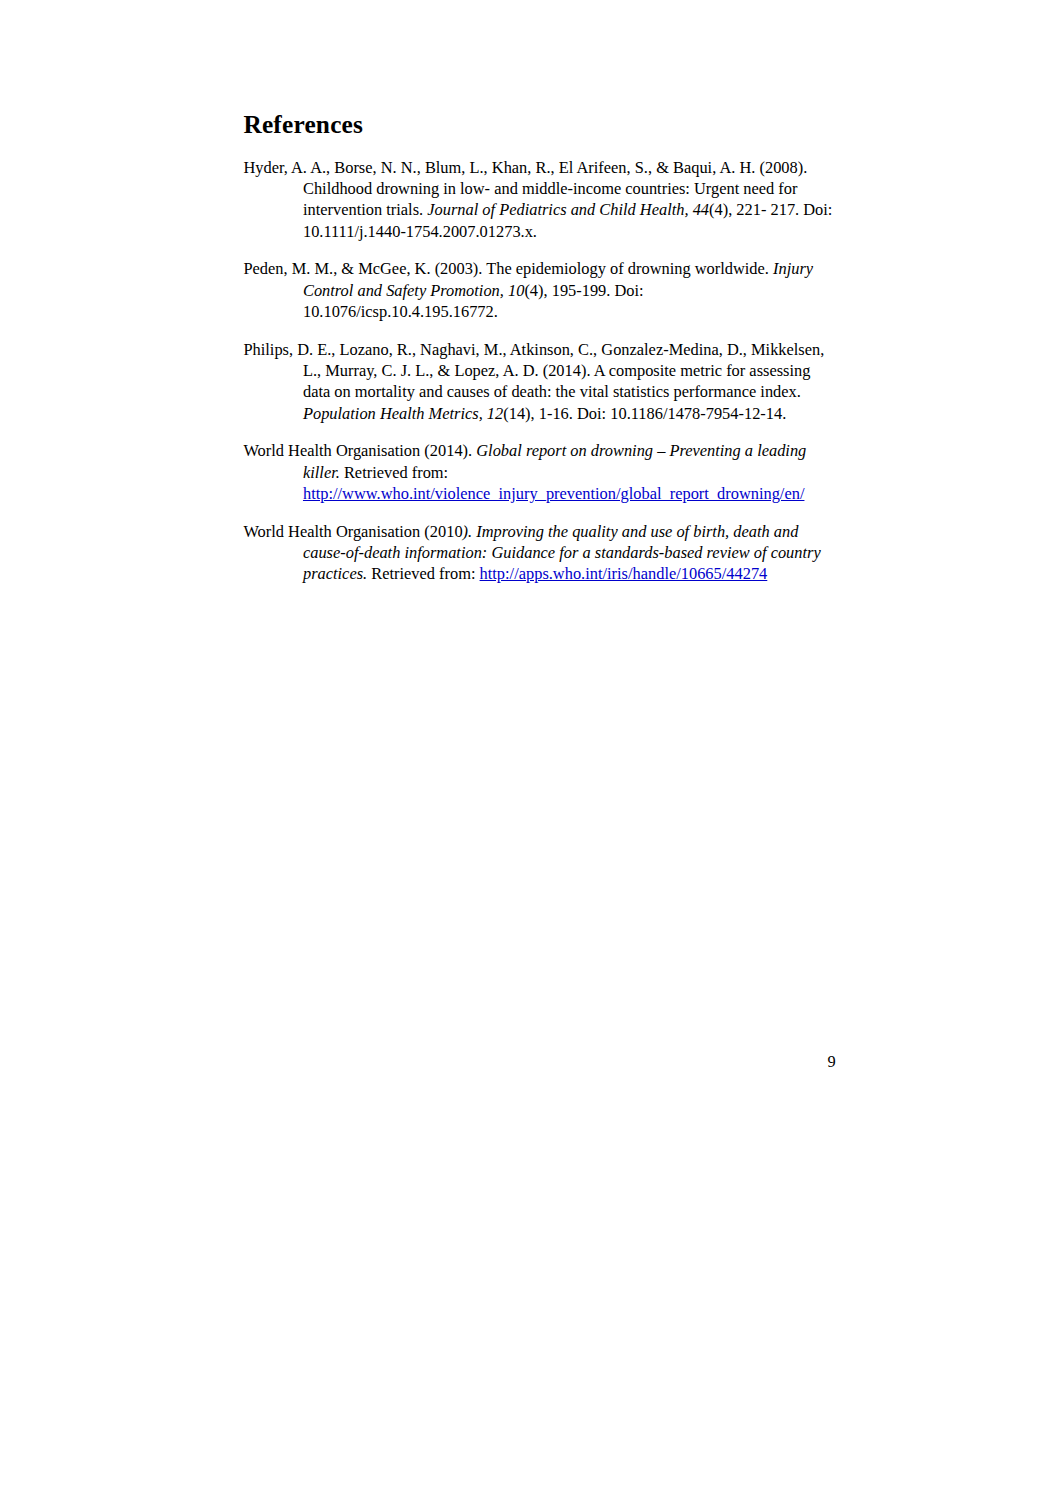References
Hyder, A. A., Borse, N. N., Blum, L., Khan, R., El Arifeen, S., & Baqui, A. H. (2008). Childhood drowning in low- and middle-income countries: Urgent need for intervention trials. Journal of Pediatrics and Child Health, 44(4), 221- 217. Doi: 10.1111/j.1440-1754.2007.01273.x.
Peden, M. M., & McGee, K. (2003). The epidemiology of drowning worldwide. Injury Control and Safety Promotion, 10(4), 195-199. Doi: 10.1076/icsp.10.4.195.16772.
Philips, D. E., Lozano, R., Naghavi, M., Atkinson, C., Gonzalez-Medina, D., Mikkelsen, L., Murray, C. J. L., & Lopez, A. D. (2014). A composite metric for assessing data on mortality and causes of death: the vital statistics performance index. Population Health Metrics, 12(14), 1-16. Doi: 10.1186/1478-7954-12-14.
World Health Organisation (2014). Global report on drowning – Preventing a leading killer. Retrieved from: http://www.who.int/violence_injury_prevention/global_report_drowning/en/
World Health Organisation (2010). Improving the quality and use of birth, death and cause-of-death information: Guidance for a standards-based review of country practices. Retrieved from: http://apps.who.int/iris/handle/10665/44274
9